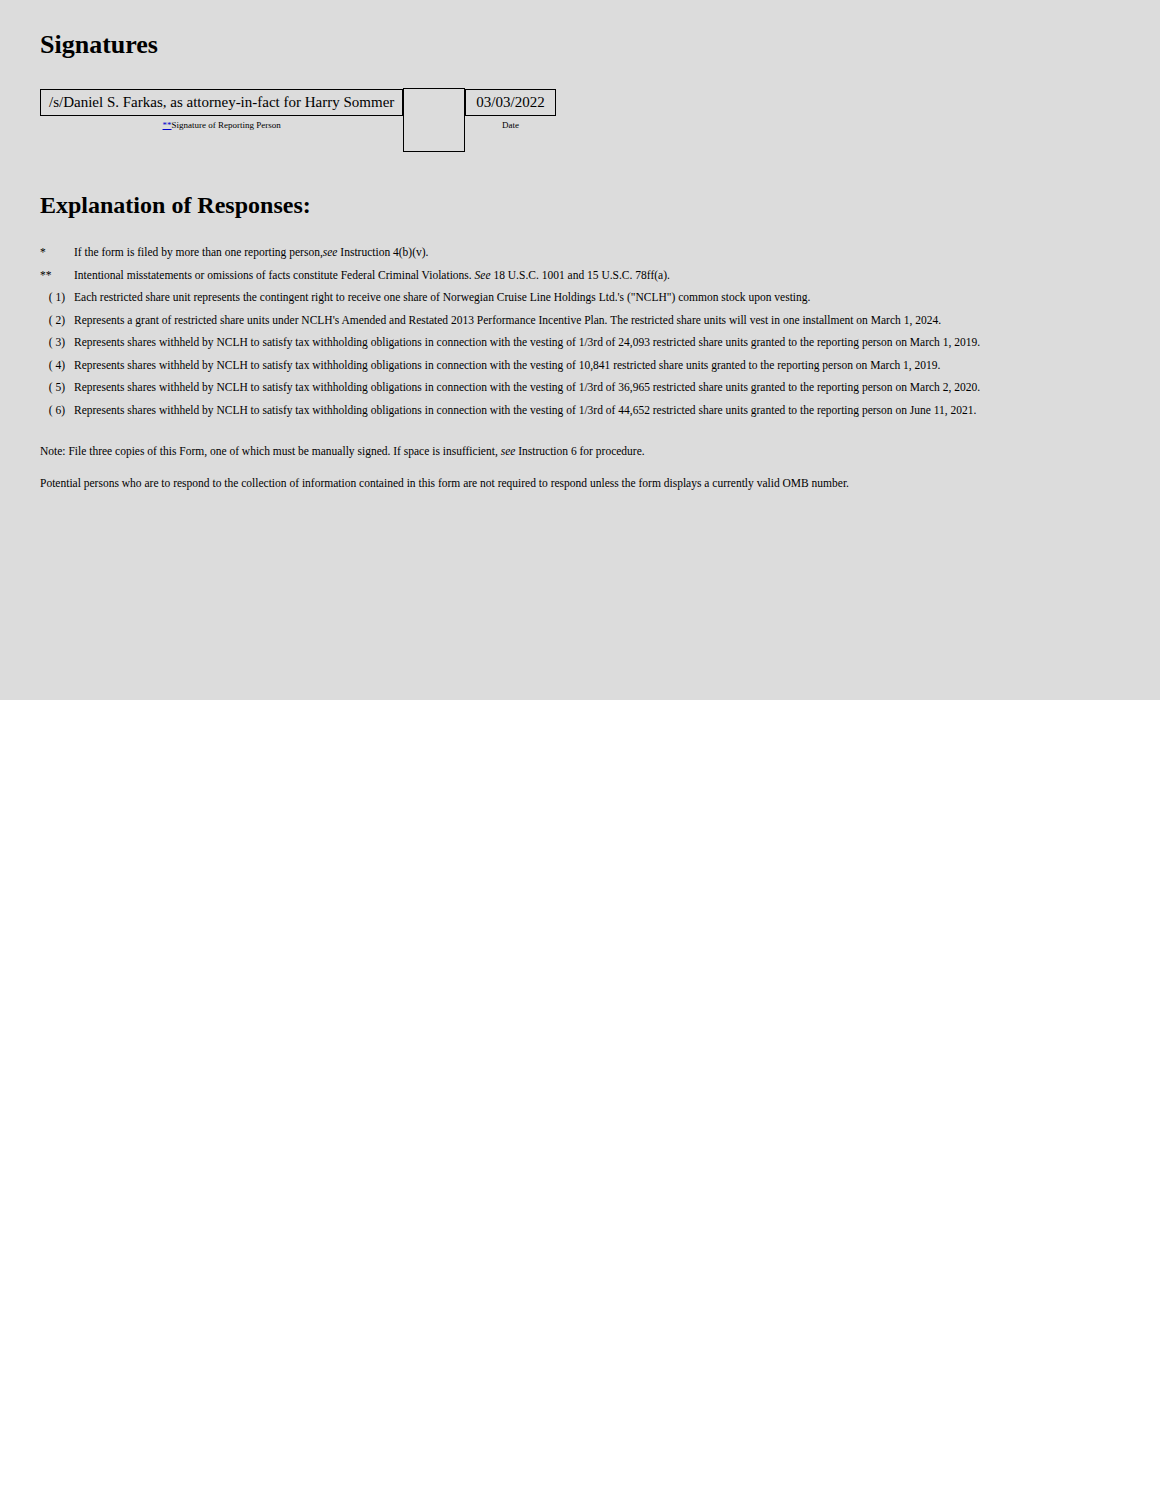Signatures
| /s/Daniel S. Farkas, as attorney-in-fact for Harry Sommer ** Signature of Reporting Person | | 03/03/2022 Date |
Explanation of Responses:
| * | If the form is filed by more than one reporting person, see Instruction 4(b)(v). |
| ** | Intentional misstatements or omissions of facts constitute Federal Criminal Violations. See 18 U.S.C. 1001 and 15 U.S.C. 78ff(a). |
| ( 1) | Each restricted share unit represents the contingent right to receive one share of Norwegian Cruise Line Holdings Ltd.'s ("NCLH") common stock upon vesting. |
| ( 2) | Represents a grant of restricted share units under NCLH's Amended and Restated 2013 Performance Incentive Plan. The restricted share units will vest in one installment on March 1, 2024. |
| ( 3) | Represents shares withheld by NCLH to satisfy tax withholding obligations in connection with the vesting of 1/3rd of 24,093 restricted share units granted to the reporting person on March 1, 2019. |
| ( 4) | Represents shares withheld by NCLH to satisfy tax withholding obligations in connection with the vesting of 10,841 restricted share units granted to the reporting person on March 1, 2019. |
| ( 5) | Represents shares withheld by NCLH to satisfy tax withholding obligations in connection with the vesting of 1/3rd of 36,965 restricted share units granted to the reporting person on March 2, 2020. |
| ( 6) | Represents shares withheld by NCLH to satisfy tax withholding obligations in connection with the vesting of 1/3rd of 44,652 restricted share units granted to the reporting person on June 11, 2021. |
Note: File three copies of this Form, one of which must be manually signed. If space is insufficient, see Instruction 6 for procedure.
Potential persons who are to respond to the collection of information contained in this form are not required to respond unless the form displays a currently valid OMB number.